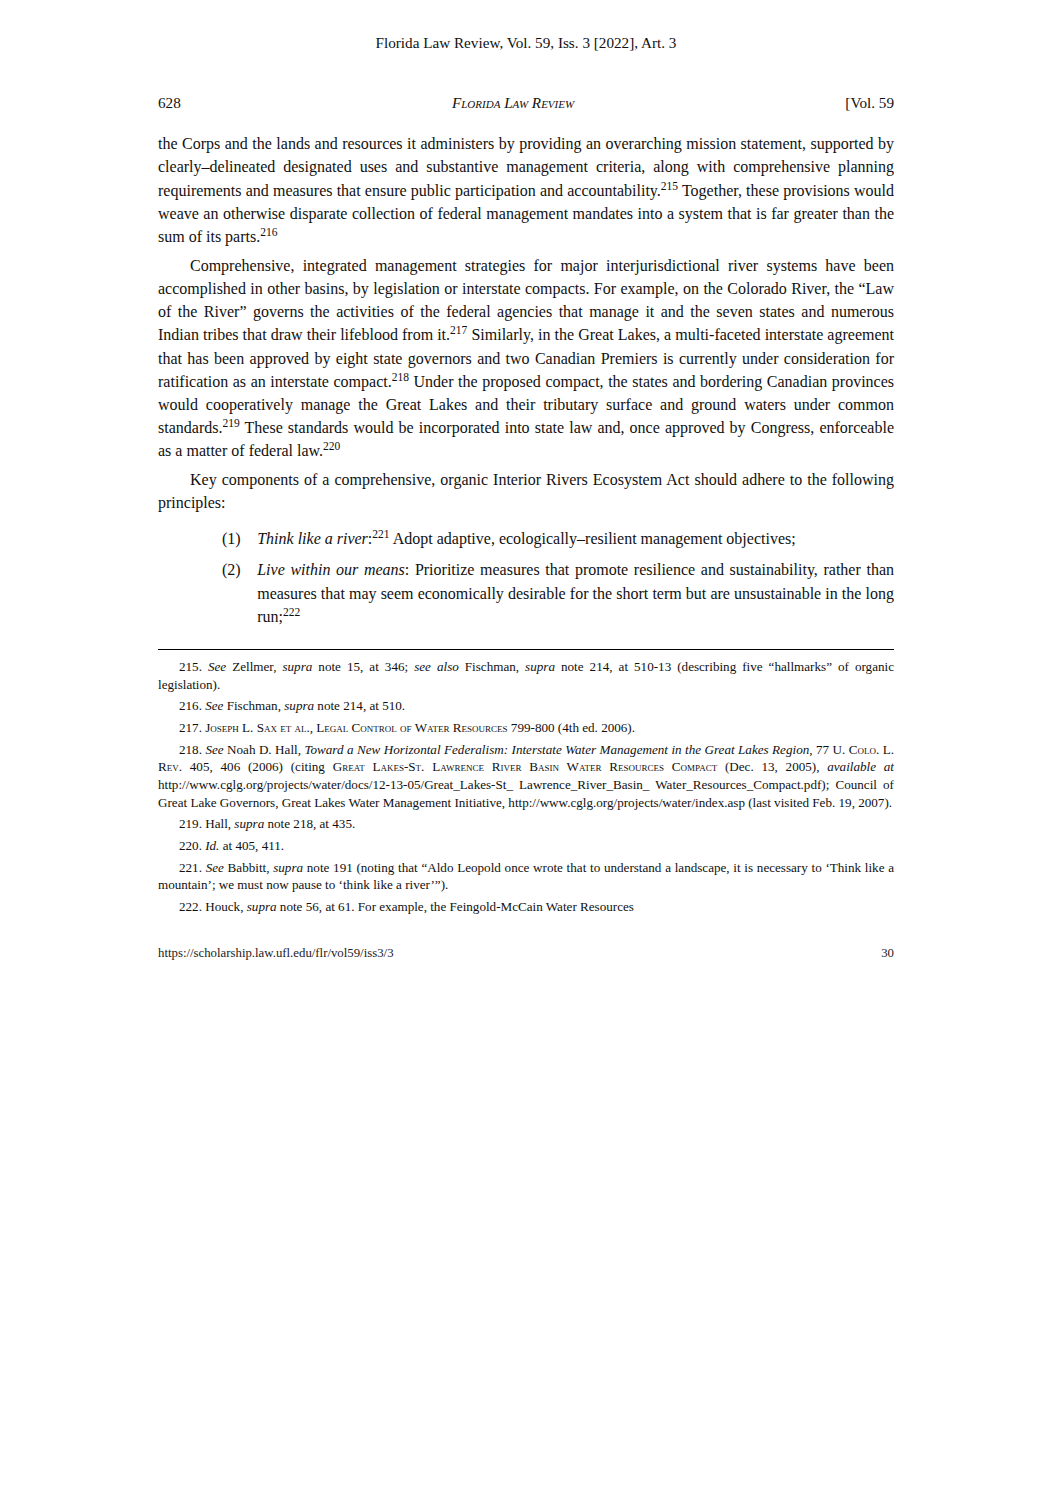Florida Law Review, Vol. 59, Iss. 3 [2022], Art. 3
628 Florida Law Review [Vol. 59
the Corps and the lands and resources it administers by providing an overarching mission statement, supported by clearly–delineated designated uses and substantive management criteria, along with comprehensive planning requirements and measures that ensure public participation and accountability.215 Together, these provisions would weave an otherwise disparate collection of federal management mandates into a system that is far greater than the sum of its parts.216
Comprehensive, integrated management strategies for major interjurisdictional river systems have been accomplished in other basins, by legislation or interstate compacts. For example, on the Colorado River, the “Law of the River” governs the activities of the federal agencies that manage it and the seven states and numerous Indian tribes that draw their lifeblood from it.217 Similarly, in the Great Lakes, a multi-faceted interstate agreement that has been approved by eight state governors and two Canadian Premiers is currently under consideration for ratification as an interstate compact.218 Under the proposed compact, the states and bordering Canadian provinces would cooperatively manage the Great Lakes and their tributary surface and ground waters under common standards.219 These standards would be incorporated into state law and, once approved by Congress, enforceable as a matter of federal law.220
Key components of a comprehensive, organic Interior Rivers Ecosystem Act should adhere to the following principles:
Think like a river:221 Adopt adaptive, ecologically–resilient management objectives;
Live within our means: Prioritize measures that promote resilience and sustainability, rather than measures that may seem economically desirable for the short term but are unsustainable in the long run;222
215. See Zellmer, supra note 15, at 346; see also Fischman, supra note 214, at 510-13 (describing five “hallmarks” of organic legislation).
216. See Fischman, supra note 214, at 510.
217. Joseph L. Sax et al., Legal Control of Water Resources 799-800 (4th ed. 2006).
218. See Noah D. Hall, Toward a New Horizontal Federalism: Interstate Water Management in the Great Lakes Region, 77 U. Colo. L. Rev. 405, 406 (2006) (citing Great Lakes-St. Lawrence River Basin Water Resources Compact (Dec. 13, 2005), available at http://www.cglg.org/projects/water/docs/12-13-05/Great_Lakes-St_ Lawrence_River_Basin_ Water_Resources_Compact.pdf); Council of Great Lake Governors, Great Lakes Water Management Initiative, http://www.cglg.org/projects/water/index.asp (last visited Feb. 19, 2007).
219. Hall, supra note 218, at 435.
220. Id. at 405, 411.
221. See Babbitt, supra note 191 (noting that “Aldo Leopold once wrote that to understand a landscape, it is necessary to ‘Think like a mountain’; we must now pause to ‘think like a river’”).
222. Houck, supra note 56, at 61. For example, the Feingold-McCain Water Resources
https://scholarship.law.ufl.edu/flr/vol59/iss3/3 30